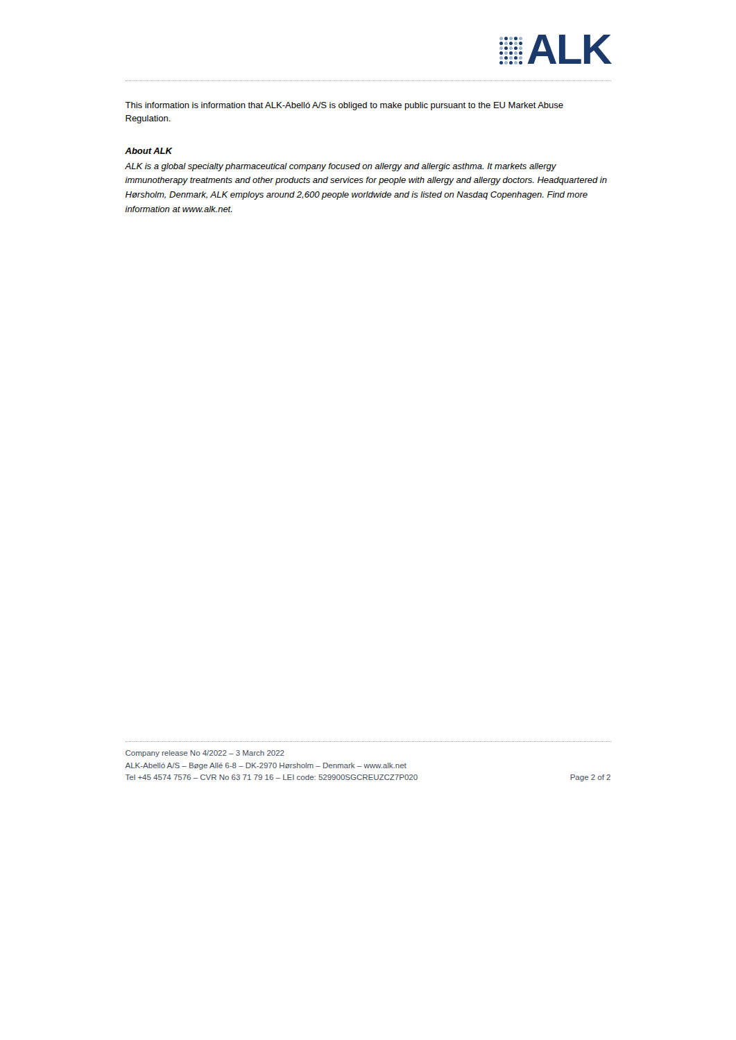ALK
This information is information that ALK-Abelló A/S is obliged to make public pursuant to the EU Market Abuse Regulation.
About ALK
ALK is a global specialty pharmaceutical company focused on allergy and allergic asthma. It markets allergy immunotherapy treatments and other products and services for people with allergy and allergy doctors. Headquartered in Hørsholm, Denmark, ALK employs around 2,600 people worldwide and is listed on Nasdaq Copenhagen. Find more information at www.alk.net.
Company release No 4/2022 – 3 March 2022
ALK-Abelló A/S – Bøge Allé 6-8 – DK-2970 Hørsholm – Denmark – www.alk.net
Tel +45 4574 7576 – CVR No 63 71 79 16 – LEI code: 529900SGCREUZCZ7P020
Page 2 of 2